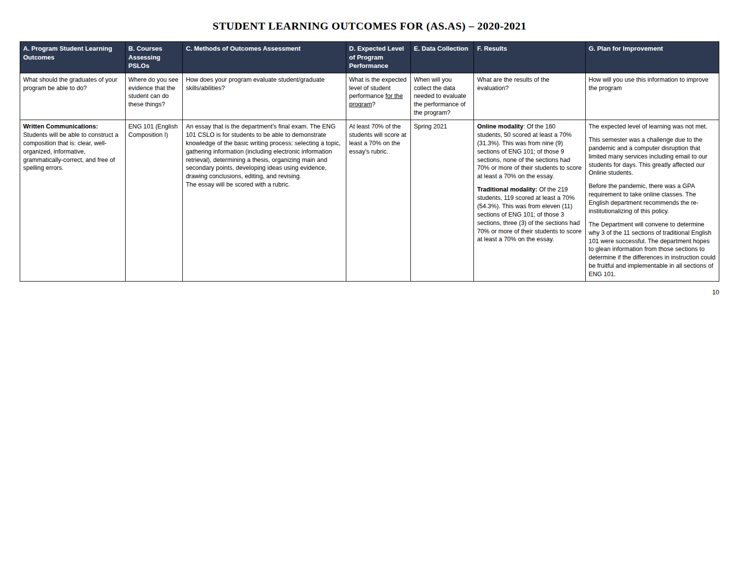STUDENT LEARNING OUTCOMES FOR (AS.AS) – 2020-2021
| A. Program Student Learning Outcomes | B. Courses Assessing PSLOs | C. Methods of Outcomes Assessment | D. Expected Level of Program Performance | E. Data Collection | F. Results | G. Plan for Improvement |
| --- | --- | --- | --- | --- | --- | --- |
| What should the graduates of your program be able to do? | Where do you see evidence that the student can do these things? | How does your program evaluate student/graduate skills/abilities? | What is the expected level of student performance for the program ? | When will you collect the data needed to evaluate the performance of the program? | What are the results of the evaluation? | How will you use this information to improve the program |
| Written Communications: Students will be able to construct a composition that is: clear, well-organized, informative, grammatically-correct, and free of spelling errors. | ENG 101 (English Composition I) | An essay that is the department's final exam. The ENG 101 CSLO is for students to be able to demonstrate knowledge of the basic writing process: selecting a topic, gathering information (including electronic information retrieval), determining a thesis, organizing main and secondary points, developing ideas using evidence, drawing conclusions, editing, and revising. The essay will be scored with a rubric. | At least 70% of the students will score at least a 70% on the essay's rubric. | Spring 2021 | Online modality : Of the 160 students, 50 scored at least a 70% (31.3%). This was from nine (9) sections of ENG 101; of those 9 sections, none of the sections had 70% or more of their students to score at least a 70% on the essay. Traditional modality: Of the 219 students, 119 scored at least a 70% (54.3%). This was from eleven (11) sections of ENG 101; of those 3 sections, three (3) of the sections had 70% or more of their students to score at least a 70% on the essay. | The expected level of learning was not met. This semester was a challenge due to the pandemic and a computer disruption that limited many services including email to our students for days. This greatly affected our Online students. Before the pandemic, there was a GPA requirement to take online classes. The English department recommends the re-institutionalizing of this policy. The Department will convene to determine why 3 of the 11 sections of traditional English 101 were successful. The department hopes to glean information from those sections to determine if the differences in instruction could be fruitful and implementable in all sections of ENG 101. |
10